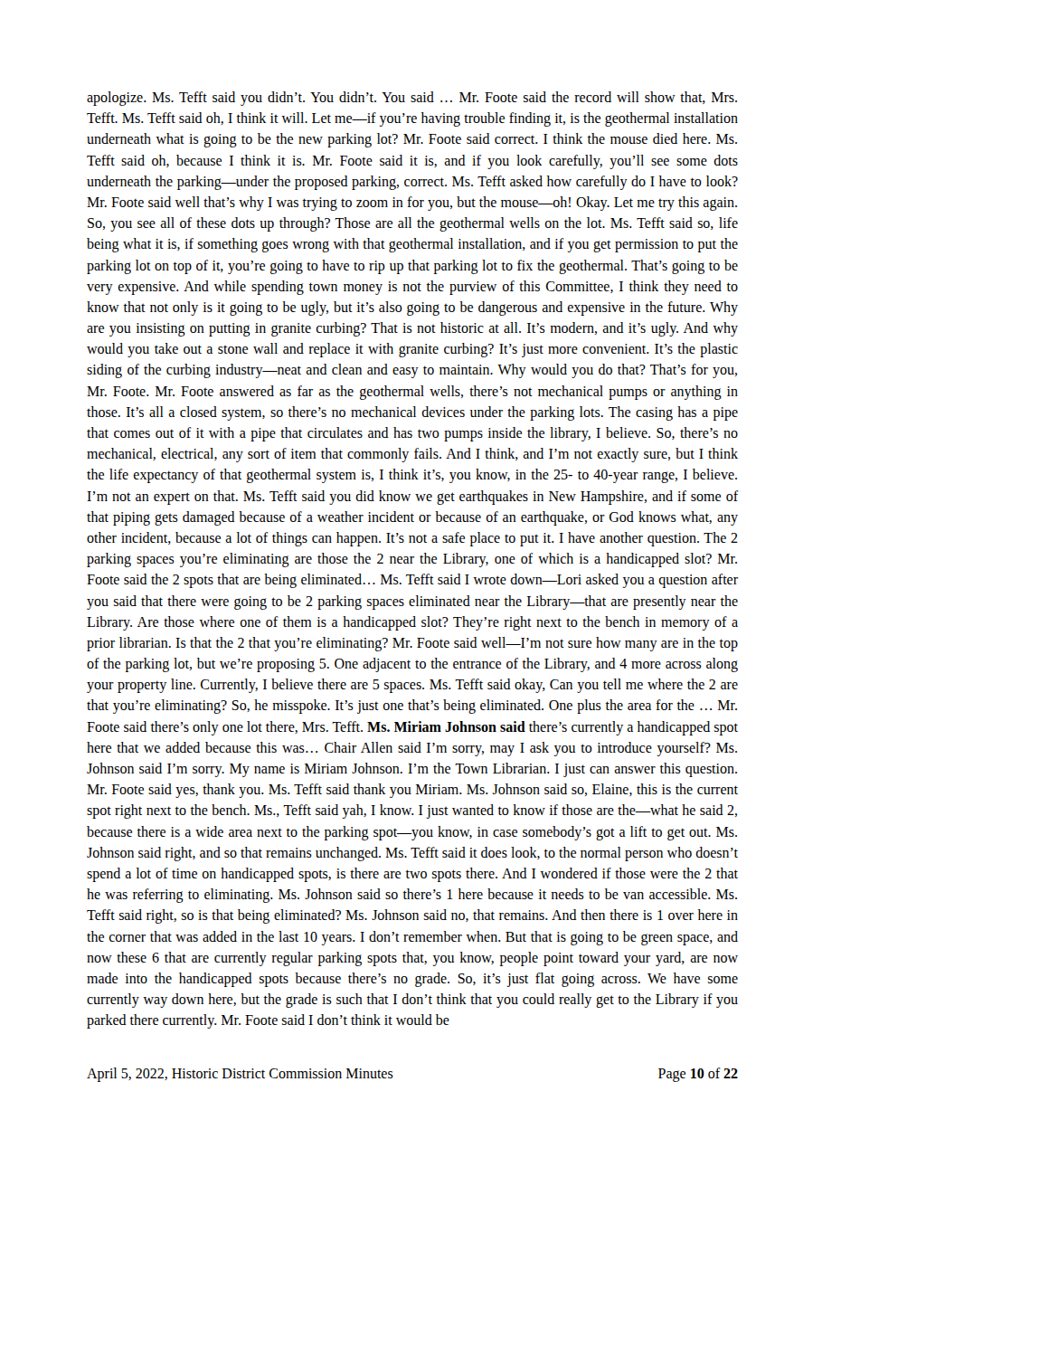apologize. Ms. Tefft said you didn’t. You didn’t. You said … Mr. Foote said the record will show that, Mrs. Tefft. Ms. Tefft said oh, I think it will. Let me—if you’re having trouble finding it, is the geothermal installation underneath what is going to be the new parking lot? Mr. Foote said correct. I think the mouse died here. Ms. Tefft said oh, because I think it is. Mr. Foote said it is, and if you look carefully, you’ll see some dots underneath the parking—under the proposed parking, correct. Ms. Tefft asked how carefully do I have to look? Mr. Foote said well that’s why I was trying to zoom in for you, but the mouse—oh! Okay. Let me try this again. So, you see all of these dots up through? Those are all the geothermal wells on the lot. Ms. Tefft said so, life being what it is, if something goes wrong with that geothermal installation, and if you get permission to put the parking lot on top of it, you’re going to have to rip up that parking lot to fix the geothermal. That’s going to be very expensive. And while spending town money is not the purview of this Committee, I think they need to know that not only is it going to be ugly, but it’s also going to be dangerous and expensive in the future. Why are you insisting on putting in granite curbing? That is not historic at all. It’s modern, and it’s ugly. And why would you take out a stone wall and replace it with granite curbing? It’s just more convenient. It’s the plastic siding of the curbing industry—neat and clean and easy to maintain. Why would you do that? That’s for you, Mr. Foote. Mr. Foote answered as far as the geothermal wells, there’s not mechanical pumps or anything in those. It’s all a closed system, so there’s no mechanical devices under the parking lots. The casing has a pipe that comes out of it with a pipe that circulates and has two pumps inside the library, I believe. So, there’s no mechanical, electrical, any sort of item that commonly fails. And I think, and I’m not exactly sure, but I think the life expectancy of that geothermal system is, I think it’s, you know, in the 25- to 40-year range, I believe. I’m not an expert on that. Ms. Tefft said you did know we get earthquakes in New Hampshire, and if some of that piping gets damaged because of a weather incident or because of an earthquake, or God knows what, any other incident, because a lot of things can happen. It’s not a safe place to put it. I have another question. The 2 parking spaces you’re eliminating are those the 2 near the Library, one of which is a handicapped slot? Mr. Foote said the 2 spots that are being eliminated… Ms. Tefft said I wrote down—Lori asked you a question after you said that there were going to be 2 parking spaces eliminated near the Library—that are presently near the Library. Are those where one of them is a handicapped slot? They’re right next to the bench in memory of a prior librarian. Is that the 2 that you’re eliminating? Mr. Foote said well—I’m not sure how many are in the top of the parking lot, but we’re proposing 5. One adjacent to the entrance of the Library, and 4 more across along your property line. Currently, I believe there are 5 spaces. Ms. Tefft said okay, Can you tell me where the 2 are that you’re eliminating? So, he misspoke. It’s just one that’s being eliminated. One plus the area for the … Mr. Foote said there’s only one lot there, Mrs. Tefft. Ms. Miriam Johnson said there’s currently a handicapped spot here that we added because this was… Chair Allen said I’m sorry, may I ask you to introduce yourself? Ms. Johnson said I’m sorry. My name is Miriam Johnson. I’m the Town Librarian. I just can answer this question. Mr. Foote said yes, thank you. Ms. Tefft said thank you Miriam. Ms. Johnson said so, Elaine, this is the current spot right next to the bench. Ms., Tefft said yah, I know. I just wanted to know if those are the—what he said 2, because there is a wide area next to the parking spot—you know, in case somebody’s got a lift to get out. Ms. Johnson said right, and so that remains unchanged. Ms. Tefft said it does look, to the normal person who doesn’t spend a lot of time on handicapped spots, is there are two spots there. And I wondered if those were the 2 that he was referring to eliminating. Ms. Johnson said so there’s 1 here because it needs to be van accessible. Ms. Tefft said right, so is that being eliminated? Ms. Johnson said no, that remains. And then there is 1 over here in the corner that was added in the last 10 years. I don’t remember when. But that is going to be green space, and now these 6 that are currently regular parking spots that, you know, people point toward your yard, are now made into the handicapped spots because there’s no grade. So, it’s just flat going across. We have some currently way down here, but the grade is such that I don’t think that you could really get to the Library if you parked there currently. Mr. Foote said I don’t think it would be
April 5, 2022, Historic District Commission Minutes Page 10 of 22